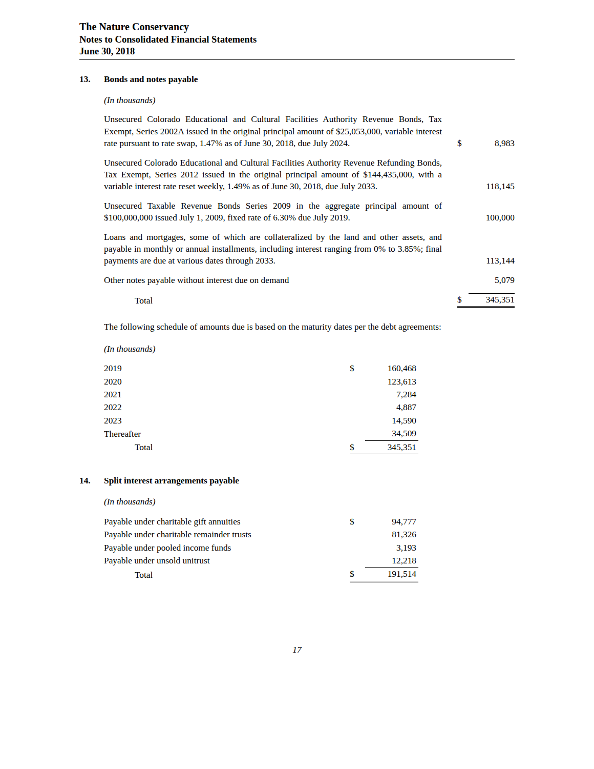The Nature Conservancy
Notes to Consolidated Financial Statements
June 30, 2018
13. Bonds and notes payable
(In thousands)
| Unsecured Colorado Educational and Cultural Facilities Authority Revenue Bonds, Tax Exempt, Series 2002A issued in the original principal amount of $25,053,000, variable interest rate pursuant to rate swap, 1.47% as of June 30, 2018, due July 2024. | $ | 8,983 |
| Unsecured Colorado Educational and Cultural Facilities Authority Revenue Refunding Bonds, Tax Exempt, Series 2012 issued in the original principal amount of $144,435,000, with a variable interest rate reset weekly, 1.49% as of June 30, 2018, due July 2033. | | 118,145 |
| Unsecured Taxable Revenue Bonds Series 2009 in the aggregate principal amount of $100,000,000 issued July 1, 2009, fixed rate of 6.30% due July 2019. | | 100,000 |
| Loans and mortgages, some of which are collateralized by the land and other assets, and payable in monthly or annual installments, including interest ranging from 0% to 3.85%; final payments are due at various dates through 2033. | | 113,144 |
| Other notes payable without interest due on demand | | 5,079 |
| Total | $ | 345,351 |
The following schedule of amounts due is based on the maturity dates per the debt agreements:
(In thousands)
| 2019 | $ | 160,468 |
| 2020 | | 123,613 |
| 2021 | | 7,284 |
| 2022 | | 4,887 |
| 2023 | | 14,590 |
| Thereafter | | 34,509 |
| Total | $ | 345,351 |
14. Split interest arrangements payable
(In thousands)
| Payable under charitable gift annuities | $ | 94,777 |
| Payable under charitable remainder trusts | | 81,326 |
| Payable under pooled income funds | | 3,193 |
| Payable under unsold unitrust | | 12,218 |
| Total | $ | 191,514 |
17